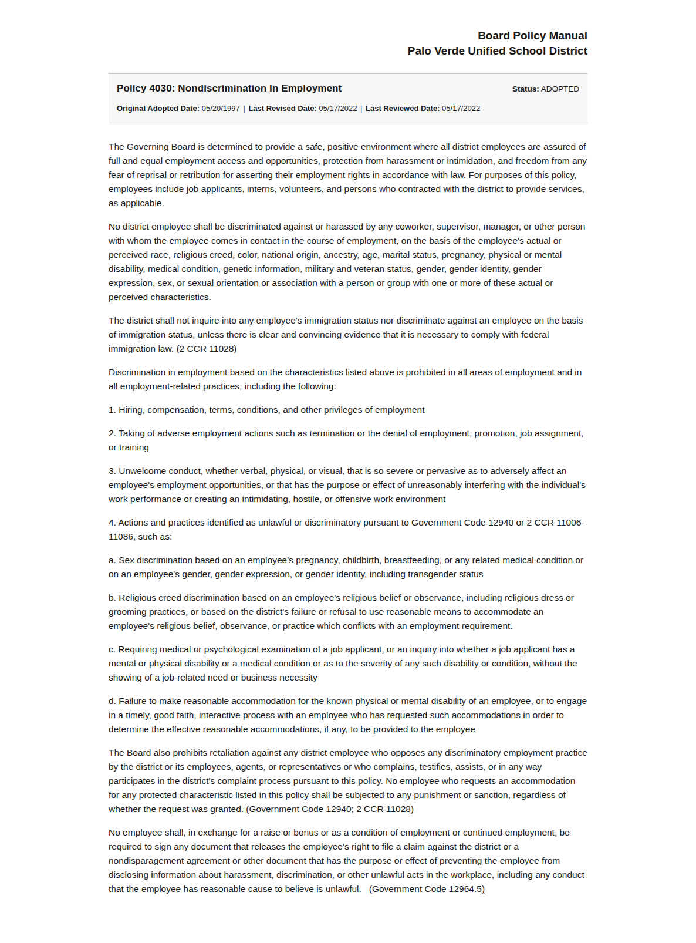Board Policy Manual Palo Verde Unified School District
Policy 4030: Nondiscrimination In Employment
Status: ADOPTED
Original Adopted Date: 05/20/1997 | Last Revised Date: 05/17/2022 | Last Reviewed Date: 05/17/2022
The Governing Board is determined to provide a safe, positive environment where all district employees are assured of full and equal employment access and opportunities, protection from harassment or intimidation, and freedom from any fear of reprisal or retribution for asserting their employment rights in accordance with law. For purposes of this policy, employees include job applicants, interns, volunteers, and persons who contracted with the district to provide services, as applicable.
No district employee shall be discriminated against or harassed by any coworker, supervisor, manager, or other person with whom the employee comes in contact in the course of employment, on the basis of the employee's actual or perceived race, religious creed, color, national origin, ancestry, age, marital status, pregnancy, physical or mental disability, medical condition, genetic information, military and veteran status, gender, gender identity, gender expression, sex, or sexual orientation or association with a person or group with one or more of these actual or perceived characteristics.
The district shall not inquire into any employee's immigration status nor discriminate against an employee on the basis of immigration status, unless there is clear and convincing evidence that it is necessary to comply with federal immigration law. (2 CCR 11028)
Discrimination in employment based on the characteristics listed above is prohibited in all areas of employment and in all employment-related practices, including the following:
1. Hiring, compensation, terms, conditions, and other privileges of employment
2. Taking of adverse employment actions such as termination or the denial of employment, promotion, job assignment, or training
3. Unwelcome conduct, whether verbal, physical, or visual, that is so severe or pervasive as to adversely affect an employee's employment opportunities, or that has the purpose or effect of unreasonably interfering with the individual's work performance or creating an intimidating, hostile, or offensive work environment
4. Actions and practices identified as unlawful or discriminatory pursuant to Government Code 12940 or 2 CCR 11006-11086, such as:
a. Sex discrimination based on an employee's pregnancy, childbirth, breastfeeding, or any related medical condition or on an employee's gender, gender expression, or gender identity, including transgender status
b. Religious creed discrimination based on an employee's religious belief or observance, including religious dress or grooming practices, or based on the district's failure or refusal to use reasonable means to accommodate an employee's religious belief, observance, or practice which conflicts with an employment requirement.
c. Requiring medical or psychological examination of a job applicant, or an inquiry into whether a job applicant has a mental or physical disability or a medical condition or as to the severity of any such disability or condition, without the showing of a job-related need or business necessity
d. Failure to make reasonable accommodation for the known physical or mental disability of an employee, or to engage in a timely, good faith, interactive process with an employee who has requested such accommodations in order to determine the effective reasonable accommodations, if any, to be provided to the employee
The Board also prohibits retaliation against any district employee who opposes any discriminatory employment practice by the district or its employees, agents, or representatives or who complains, testifies, assists, or in any way participates in the district's complaint process pursuant to this policy. No employee who requests an accommodation for any protected characteristic listed in this policy shall be subjected to any punishment or sanction, regardless of whether the request was granted. (Government Code 12940; 2 CCR 11028)
No employee shall, in exchange for a raise or bonus or as a condition of employment or continued employment, be required to sign any document that releases the employee's right to file a claim against the district or a nondisparagement agreement or other document that has the purpose or effect of preventing the employee from disclosing information about harassment, discrimination, or other unlawful acts in the workplace, including any conduct that the employee has reasonable cause to believe is unlawful. (Government Code 12964.5)